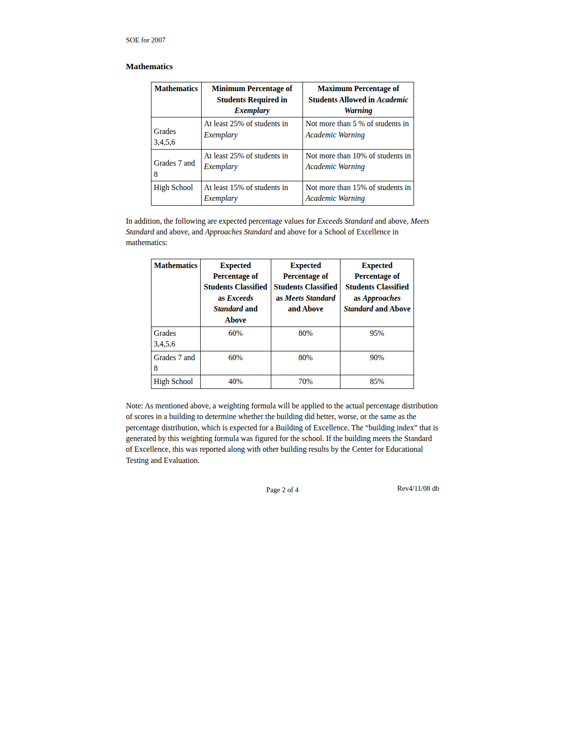SOE for 2007
Mathematics
| Mathematics | Minimum Percentage of Students Required in Exemplary | Maximum Percentage of Students Allowed in Academic Warning |
| --- | --- | --- |
| Grades 3,4,5,6 | At least 25% of students in Exemplary | Not more than 5 % of students in Academic Warning |
| Grades 7 and 8 | At least 25% of students in Exemplary | Not more than 10% of students in Academic Warning |
| High School | At least 15% of students in Exemplary | Not more than 15% of students in Academic Warning |
In addition, the following are expected percentage values for Exceeds Standard and above, Meets Standard and above, and Approaches Standard and above for a School of Excellence in mathematics:
| Mathematics | Expected Percentage of Students Classified as Exceeds Standard and Above | Expected Percentage of Students Classified as Meets Standard and Above | Expected Percentage of Students Classified as Approaches Standard and Above |
| --- | --- | --- | --- |
| Grades 3,4,5,6 | 60% | 80% | 95% |
| Grades 7 and 8 | 60% | 80% | 90% |
| High School | 40% | 70% | 85% |
Note: As mentioned above, a weighting formula will be applied to the actual percentage distribution of scores in a building to determine whether the building did better, worse, or the same as the percentage distribution, which is expected for a Building of Excellence. The “building index” that is generated by this weighting formula was figured for the school. If the building meets the Standard of Excellence, this was reported along with other building results by the Center for Educational Testing and Evaluation.
Page 2 of 4
Rev4/11/08 db